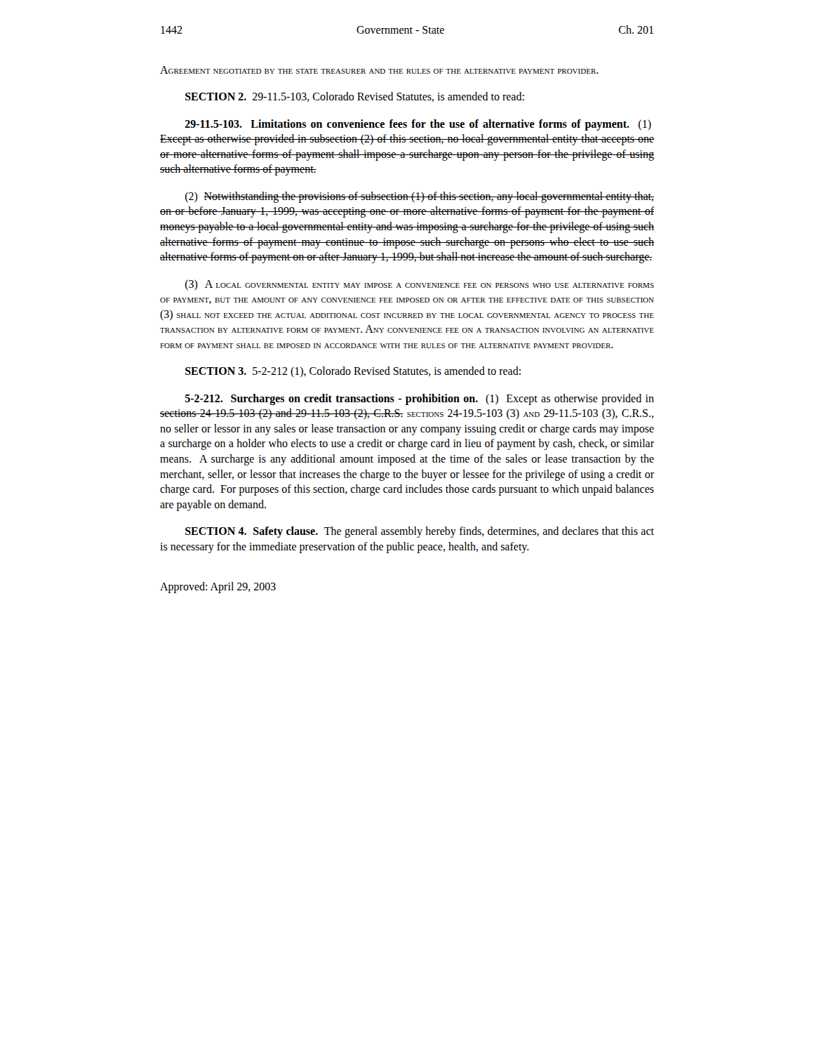1442 Government - State Ch. 201
Agreement negotiated by the state treasurer and the rules of the alternative payment provider.
SECTION 2. 29-11.5-103, Colorado Revised Statutes, is amended to read:
29-11.5-103. Limitations on convenience fees for the use of alternative forms of payment. (1) Except as otherwise provided in subsection (2) of this section, no local governmental entity that accepts one or more alternative forms of payment shall impose a surcharge upon any person for the privilege of using such alternative forms of payment.
(2) Notwithstanding the provisions of subsection (1) of this section, any local governmental entity that, on or before January 1, 1999, was accepting one or more alternative forms of payment for the payment of moneys payable to a local governmental entity and was imposing a surcharge for the privilege of using such alternative forms of payment may continue to impose such surcharge on persons who elect to use such alternative forms of payment on or after January 1, 1999, but shall not increase the amount of such surcharge.
(3) A local governmental entity may impose a convenience fee on persons who use alternative forms of payment, but the amount of any convenience fee imposed on or after the effective date of this subsection (3) shall not exceed the actual additional cost incurred by the local governmental agency to process the transaction by alternative form of payment. Any convenience fee on a transaction involving an alternative form of payment shall be imposed in accordance with the rules of the alternative payment provider.
SECTION 3. 5-2-212 (1), Colorado Revised Statutes, is amended to read:
5-2-212. Surcharges on credit transactions - prohibition on. (1) Except as otherwise provided in sections 24-19.5-103 (2) and 29-11.5-103 (2), C.R.S. sections 24-19.5-103 (3) and 29-11.5-103 (3), C.R.S., no seller or lessor in any sales or lease transaction or any company issuing credit or charge cards may impose a surcharge on a holder who elects to use a credit or charge card in lieu of payment by cash, check, or similar means. A surcharge is any additional amount imposed at the time of the sales or lease transaction by the merchant, seller, or lessor that increases the charge to the buyer or lessee for the privilege of using a credit or charge card. For purposes of this section, charge card includes those cards pursuant to which unpaid balances are payable on demand.
SECTION 4. Safety clause. The general assembly hereby finds, determines, and declares that this act is necessary for the immediate preservation of the public peace, health, and safety.
Approved: April 29, 2003